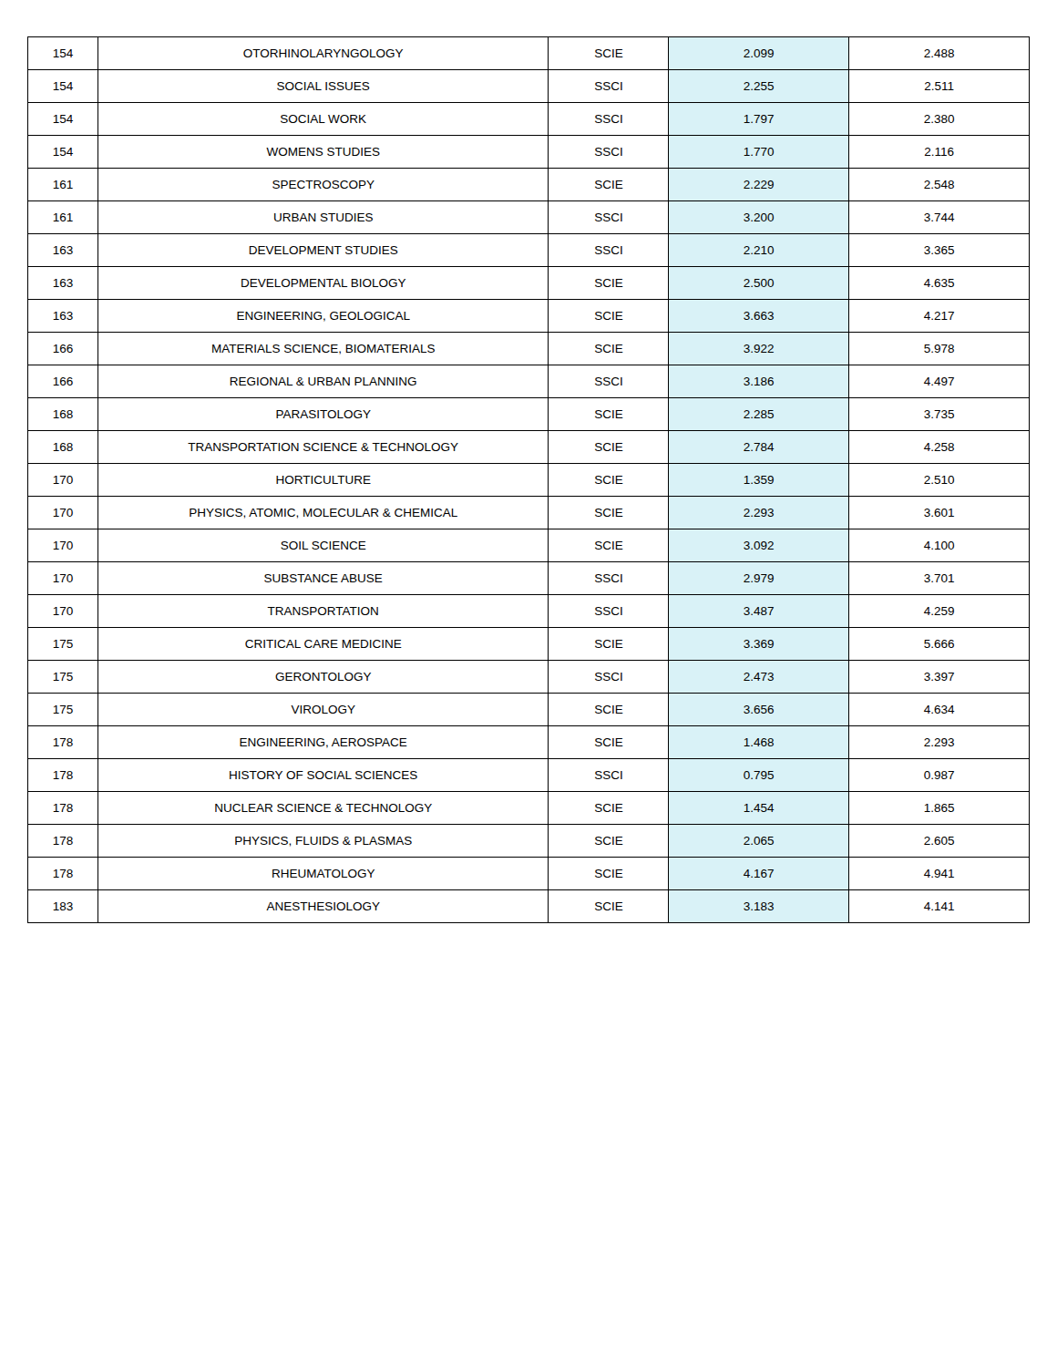| 154 | OTORHINOLARYNGOLOGY | SCIE | 2.099 | 2.488 |
| 154 | SOCIAL ISSUES | SSCI | 2.255 | 2.511 |
| 154 | SOCIAL WORK | SSCI | 1.797 | 2.380 |
| 154 | WOMENS STUDIES | SSCI | 1.770 | 2.116 |
| 161 | SPECTROSCOPY | SCIE | 2.229 | 2.548 |
| 161 | URBAN STUDIES | SSCI | 3.200 | 3.744 |
| 163 | DEVELOPMENT STUDIES | SSCI | 2.210 | 3.365 |
| 163 | DEVELOPMENTAL BIOLOGY | SCIE | 2.500 | 4.635 |
| 163 | ENGINEERING, GEOLOGICAL | SCIE | 3.663 | 4.217 |
| 166 | MATERIALS SCIENCE, BIOMATERIALS | SCIE | 3.922 | 5.978 |
| 166 | REGIONAL & URBAN PLANNING | SSCI | 3.186 | 4.497 |
| 168 | PARASITOLOGY | SCIE | 2.285 | 3.735 |
| 168 | TRANSPORTATION SCIENCE & TECHNOLOGY | SCIE | 2.784 | 4.258 |
| 170 | HORTICULTURE | SCIE | 1.359 | 2.510 |
| 170 | PHYSICS, ATOMIC, MOLECULAR & CHEMICAL | SCIE | 2.293 | 3.601 |
| 170 | SOIL SCIENCE | SCIE | 3.092 | 4.100 |
| 170 | SUBSTANCE ABUSE | SSCI | 2.979 | 3.701 |
| 170 | TRANSPORTATION | SSCI | 3.487 | 4.259 |
| 175 | CRITICAL CARE MEDICINE | SCIE | 3.369 | 5.666 |
| 175 | GERONTOLOGY | SSCI | 2.473 | 3.397 |
| 175 | VIROLOGY | SCIE | 3.656 | 4.634 |
| 178 | ENGINEERING, AEROSPACE | SCIE | 1.468 | 2.293 |
| 178 | HISTORY OF SOCIAL SCIENCES | SSCI | 0.795 | 0.987 |
| 178 | NUCLEAR SCIENCE & TECHNOLOGY | SCIE | 1.454 | 1.865 |
| 178 | PHYSICS, FLUIDS & PLASMAS | SCIE | 2.065 | 2.605 |
| 178 | RHEUMATOLOGY | SCIE | 4.167 | 4.941 |
| 183 | ANESTHESIOLOGY | SCIE | 3.183 | 4.141 |